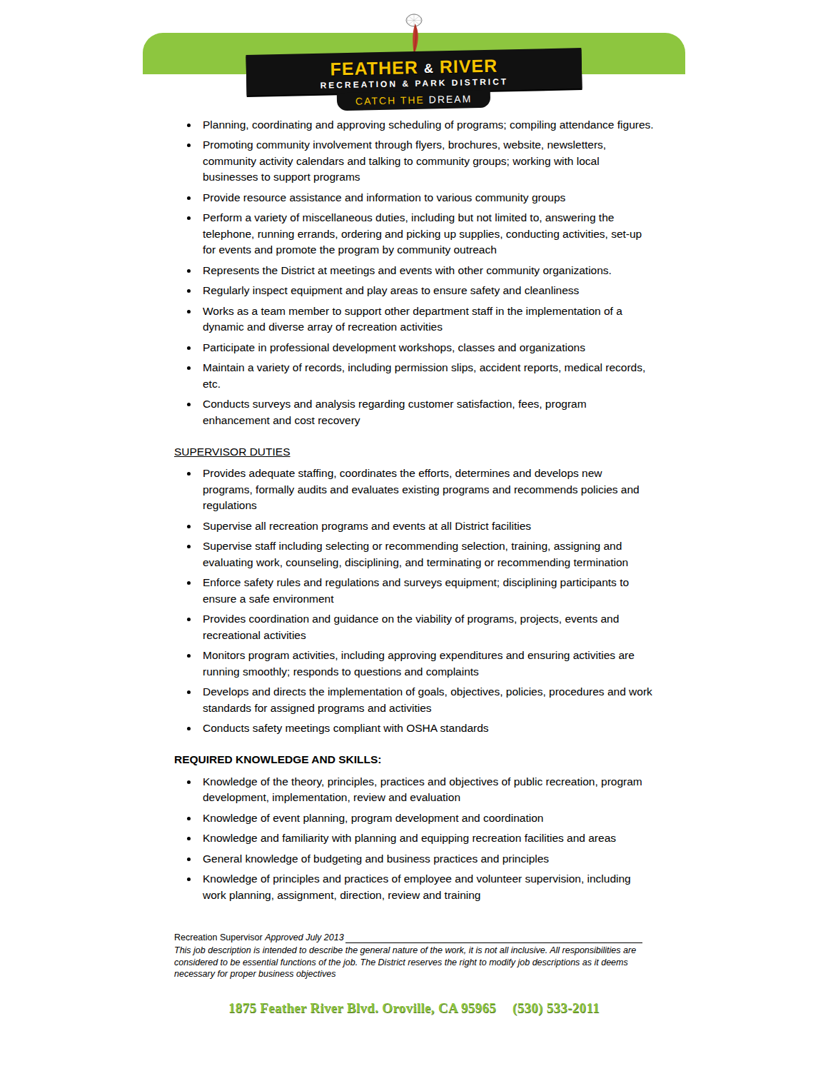FEATHER & RIVER
RECREATION & PARK DISTRICT
CATCH THE DREAM
Planning, coordinating and approving scheduling of programs; compiling attendance figures.
Promoting community involvement through flyers, brochures, website, newsletters, community activity calendars and talking to community groups; working with local businesses to support programs
Provide resource assistance and information to various community groups
Perform a variety of miscellaneous duties, including but not limited to, answering the telephone, running errands, ordering and picking up supplies, conducting activities, set-up for events and promote the program by community outreach
Represents the District at meetings and events with other community organizations.
Regularly inspect equipment and play areas to ensure safety and cleanliness
Works as a team member to support other department staff in the implementation of a dynamic and diverse array of recreation activities
Participate in professional development workshops, classes and organizations
Maintain a variety of records, including permission slips, accident reports, medical records, etc.
Conducts surveys and analysis regarding customer satisfaction, fees, program enhancement and cost recovery
SUPERVISOR DUTIES
Provides adequate staffing, coordinates the efforts, determines and develops new programs, formally audits and evaluates existing programs and recommends policies and regulations
Supervise all recreation programs and events at all District facilities
Supervise staff including selecting or recommending selection, training, assigning and evaluating work, counseling, disciplining, and terminating or recommending termination
Enforce safety rules and regulations and surveys equipment; disciplining participants to ensure a safe environment
Provides coordination and guidance on the viability of programs, projects, events and recreational activities
Monitors program activities, including approving expenditures and ensuring activities are running smoothly; responds to questions and complaints
Develops and directs the implementation of goals, objectives, policies, procedures and work standards for assigned programs and activities
Conducts safety meetings compliant with OSHA standards
REQUIRED KNOWLEDGE AND SKILLS:
Knowledge of the theory, principles, practices and objectives of public recreation, program development, implementation, review and evaluation
Knowledge of event planning, program development and coordination
Knowledge and familiarity with planning and equipping recreation facilities and areas
General knowledge of budgeting and business practices and principles
Knowledge of principles and practices of employee and volunteer supervision, including work planning, assignment, direction, review and training
Recreation Supervisor Approved July 2013
This job description is intended to describe the general nature of the work, it is not all inclusive. All responsibilities are considered to be essential functions of the job. The District reserves the right to modify job descriptions as it deems necessary for proper business objectives
1875 Feather River Blvd. Oroville, CA 95965 (530) 533-2011